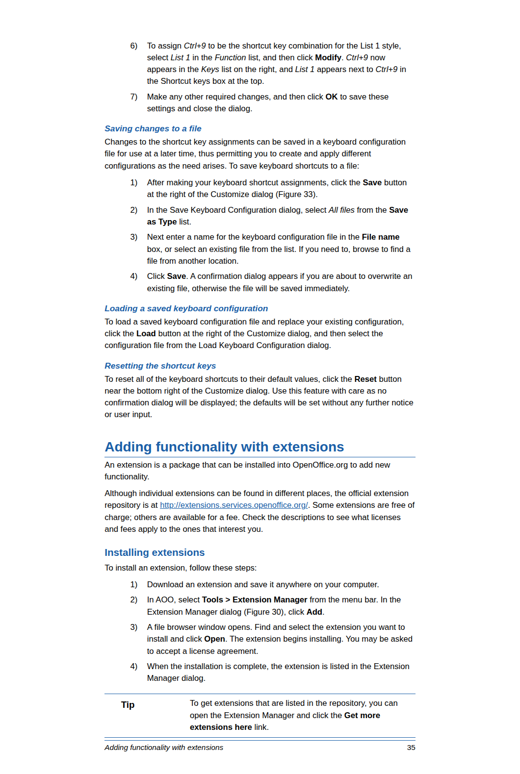6) To assign Ctrl+9 to be the shortcut key combination for the List 1 style, select List 1 in the Function list, and then click Modify. Ctrl+9 now appears in the Keys list on the right, and List 1 appears next to Ctrl+9 in the Shortcut keys box at the top.
7) Make any other required changes, and then click OK to save these settings and close the dialog.
Saving changes to a file
Changes to the shortcut key assignments can be saved in a keyboard configuration file for use at a later time, thus permitting you to create and apply different configurations as the need arises. To save keyboard shortcuts to a file:
1) After making your keyboard shortcut assignments, click the Save button at the right of the Customize dialog (Figure 33).
2) In the Save Keyboard Configuration dialog, select All files from the Save as Type list.
3) Next enter a name for the keyboard configuration file in the File name box, or select an existing file from the list. If you need to, browse to find a file from another location.
4) Click Save. A confirmation dialog appears if you are about to overwrite an existing file, otherwise the file will be saved immediately.
Loading a saved keyboard configuration
To load a saved keyboard configuration file and replace your existing configuration, click the Load button at the right of the Customize dialog, and then select the configuration file from the Load Keyboard Configuration dialog.
Resetting the shortcut keys
To reset all of the keyboard shortcuts to their default values, click the Reset button near the bottom right of the Customize dialog. Use this feature with care as no confirmation dialog will be displayed; the defaults will be set without any further notice or user input.
Adding functionality with extensions
An extension is a package that can be installed into OpenOffice.org to add new functionality.
Although individual extensions can be found in different places, the official extension repository is at http://extensions.services.openoffice.org/. Some extensions are free of charge; others are available for a fee. Check the descriptions to see what licenses and fees apply to the ones that interest you.
Installing extensions
To install an extension, follow these steps:
1) Download an extension and save it anywhere on your computer.
2) In AOO, select Tools > Extension Manager from the menu bar. In the Extension Manager dialog (Figure 30), click Add.
3) A file browser window opens. Find and select the extension you want to install and click Open. The extension begins installing. You may be asked to accept a license agreement.
4) When the installation is complete, the extension is listed in the Extension Manager dialog.
| Tip | To get extensions that are listed in the repository, you can open the Extension Manager and click the Get more extensions here link. |
Adding functionality with extensions 35